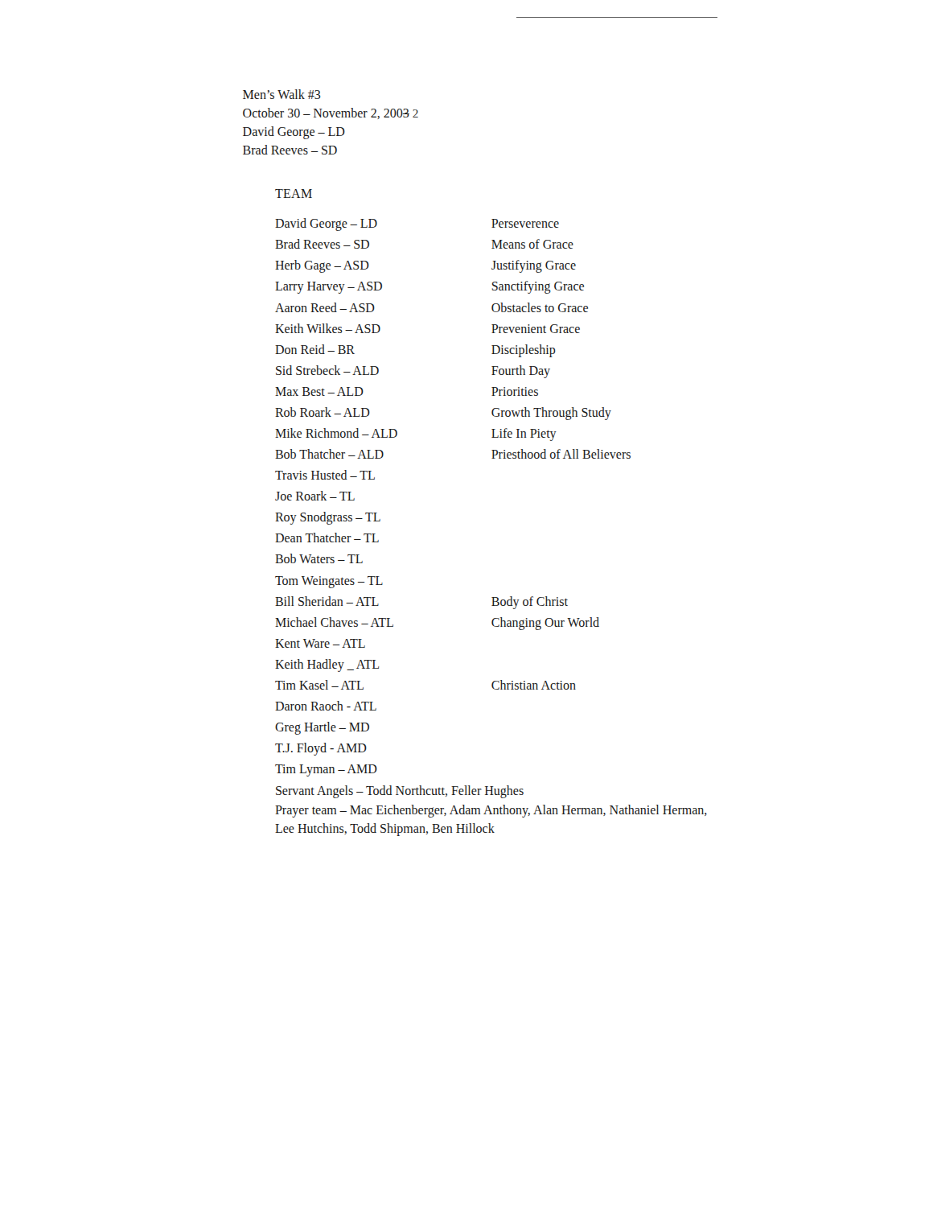Men’s Walk #3
October 30 – November 2, 2003 2
David George – LD
Brad Reeves – SD
TEAM
| David George – LD | Perseverence |
| Brad Reeves – SD | Means of Grace |
| Herb Gage – ASD | Justifying Grace |
| Larry Harvey – ASD | Sanctifying Grace |
| Aaron Reed – ASD | Obstacles to Grace |
| Keith Wilkes – ASD | Prevenient Grace |
| Don Reid – BR | Discipleship |
| Sid Strebeck – ALD | Fourth Day |
| Max Best – ALD | Priorities |
| Rob Roark – ALD | Growth Through Study |
| Mike Richmond – ALD | Life In Piety |
| Bob Thatcher – ALD | Priesthood of All Believers |
| Travis Husted – TL | |
| Joe Roark – TL | |
| Roy Snodgrass – TL | |
| Dean Thatcher – TL | |
| Bob Waters – TL | |
| Tom Weingates – TL | |
| Bill Sheridan – ATL | Body of Christ |
| Michael Chaves – ATL | Changing Our World |
| Kent Ware – ATL | |
| Keith Hadley _ ATL | |
| Tim Kasel – ATL | Christian Action |
| Daron Raoch - ATL | |
| Greg Hartle – MD | |
| T.J. Floyd - AMD | |
| Tim Lyman – AMD | |
Servant Angels – Todd Northcutt, Feller Hughes
Prayer team – Mac Eichenberger, Adam Anthony, Alan Herman, Nathaniel Herman, Lee Hutchins, Todd Shipman, Ben Hillock